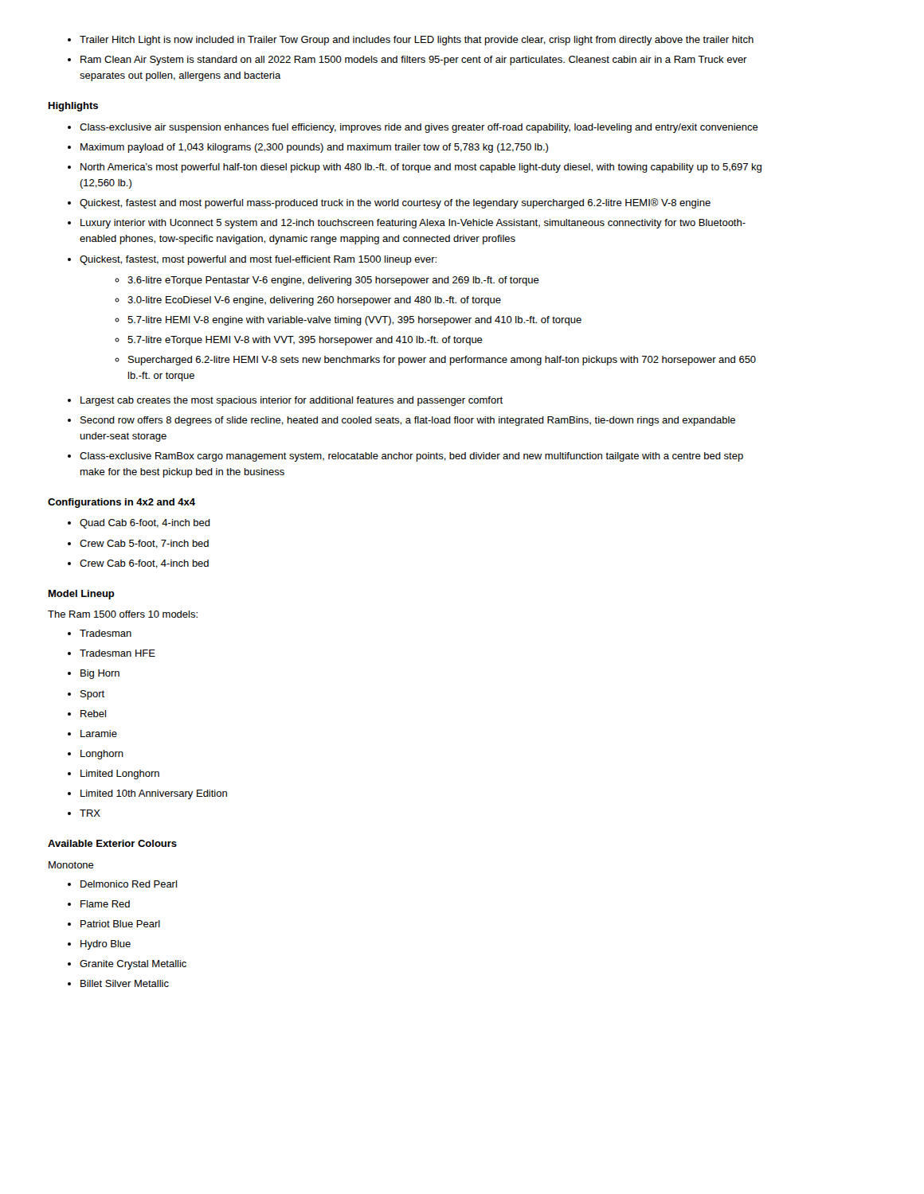Trailer Hitch Light is now included in Trailer Tow Group and includes four LED lights that provide clear, crisp light from directly above the trailer hitch
Ram Clean Air System is standard on all 2022 Ram 1500 models and filters 95-per cent of air particulates. Cleanest cabin air in a Ram Truck ever separates out pollen, allergens and bacteria
Highlights
Class-exclusive air suspension enhances fuel efficiency, improves ride and gives greater off-road capability, load-leveling and entry/exit convenience
Maximum payload of 1,043 kilograms (2,300 pounds) and maximum trailer tow of 5,783 kg (12,750 lb.)
North America’s most powerful half-ton diesel pickup with 480 lb.-ft. of torque and most capable light-duty diesel, with towing capability up to 5,697 kg (12,560 lb.)
Quickest, fastest and most powerful mass-produced truck in the world courtesy of the legendary supercharged 6.2-litre HEMI® V-8 engine
Luxury interior with Uconnect 5 system and 12-inch touchscreen featuring Alexa In-Vehicle Assistant, simultaneous connectivity for two Bluetooth-enabled phones, tow-specific navigation, dynamic range mapping and connected driver profiles
Quickest, fastest, most powerful and most fuel-efficient Ram 1500 lineup ever:
3.6-litre eTorque Pentastar V-6 engine, delivering 305 horsepower and 269 lb.-ft. of torque
3.0-litre EcoDiesel V-6 engine, delivering 260 horsepower and 480 lb.-ft. of torque
5.7-litre HEMI V-8 engine with variable-valve timing (VVT), 395 horsepower and 410 lb.-ft. of torque
5.7-litre eTorque HEMI V-8 with VVT, 395 horsepower and 410 lb.-ft. of torque
Supercharged 6.2-litre HEMI V-8 sets new benchmarks for power and performance among half-ton pickups with 702 horsepower and 650 lb.-ft. or torque
Largest cab creates the most spacious interior for additional features and passenger comfort
Second row offers 8 degrees of slide recline, heated and cooled seats, a flat-load floor with integrated RamBins, tie-down rings and expandable under-seat storage
Class-exclusive RamBox cargo management system, relocatable anchor points, bed divider and new multifunction tailgate with a centre bed step make for the best pickup bed in the business
Configurations in 4x2 and 4x4
Quad Cab 6-foot, 4-inch bed
Crew Cab 5-foot, 7-inch bed
Crew Cab 6-foot, 4-inch bed
Model Lineup
The Ram 1500 offers 10 models:
Tradesman
Tradesman HFE
Big Horn
Sport
Rebel
Laramie
Longhorn
Limited Longhorn
Limited 10th Anniversary Edition
TRX
Available Exterior Colours
Monotone
Delmonico Red Pearl
Flame Red
Patriot Blue Pearl
Hydro Blue
Granite Crystal Metallic
Billet Silver Metallic